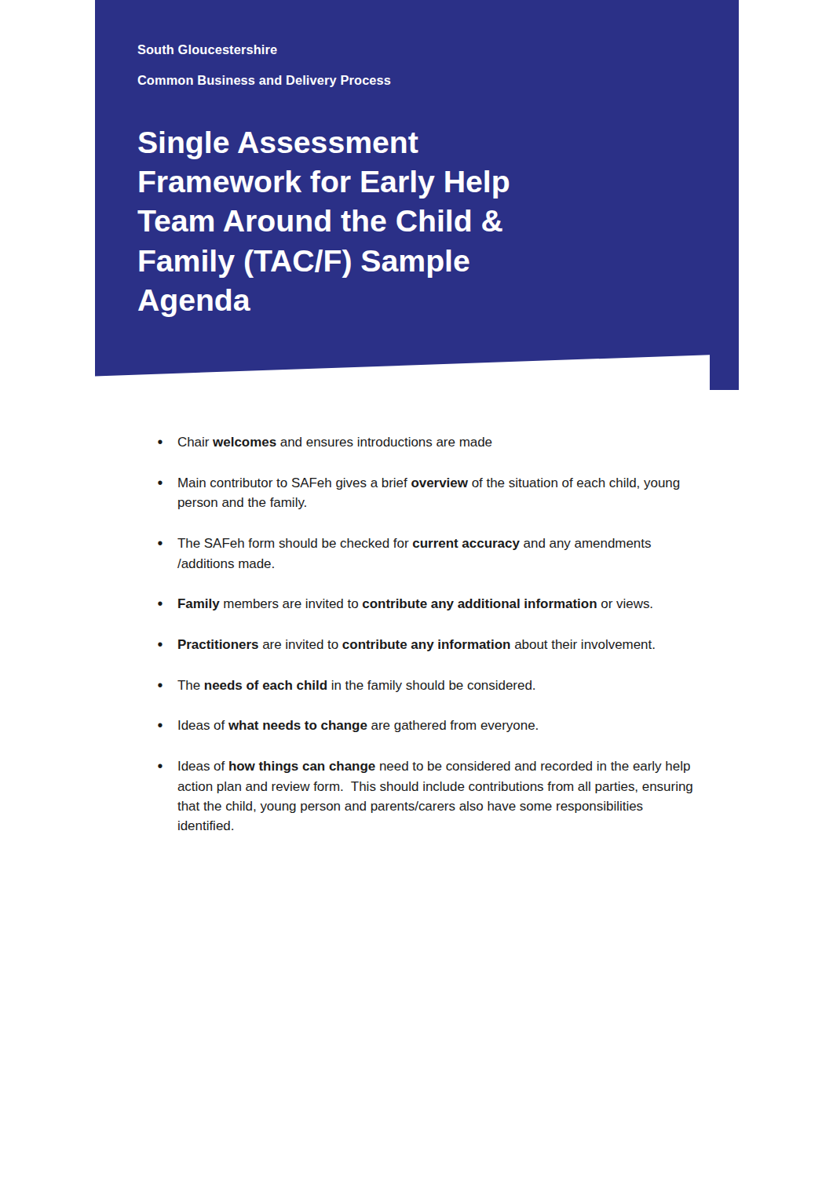South Gloucestershire Common Business and Delivery Process
Single Assessment Framework for Early Help Team Around the Child & Family (TAC/F) Sample Agenda
Chair welcomes and ensures introductions are made
Main contributor to SAFeh gives a brief overview of the situation of each child, young person and the family.
The SAFeh form should be checked for current accuracy and any amendments /additions made.
Family members are invited to contribute any additional information or views.
Practitioners are invited to contribute any information about their involvement.
The needs of each child in the family should be considered.
Ideas of what needs to change are gathered from everyone.
Ideas of how things can change need to be considered and recorded in the early help action plan and review form. This should include contributions from all parties, ensuring that the child, young person and parents/carers also have some responsibilities identified.